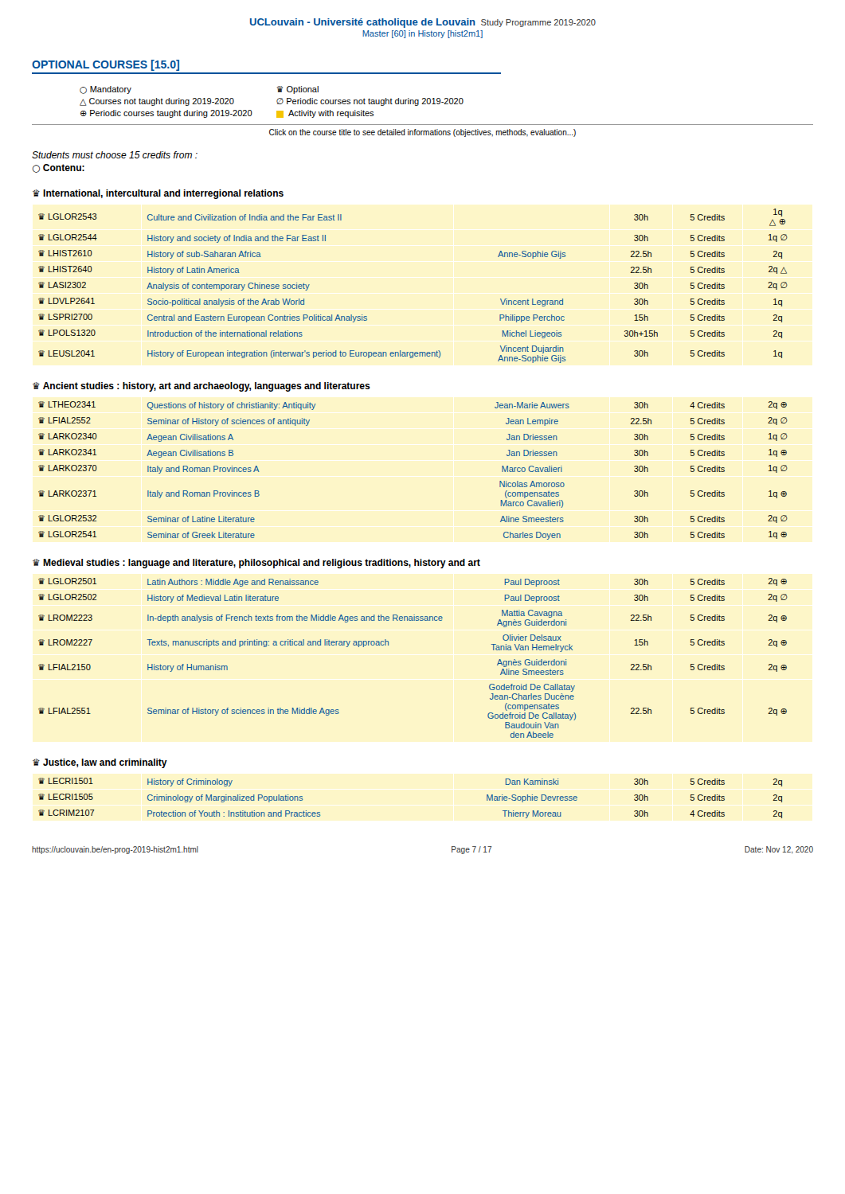UCLouvain - Université catholique de Louvain Study Programme 2019-2020
Master [60] in History [hist2m1]
OPTIONAL COURSES [15.0]
| ○ Mandatory | ♛ Optional |
| △ Courses not taught during 2019-2020 | ∅ Periodic courses not taught during 2019-2020 |
| ⊕ Periodic courses taught during 2019-2020 | Activity with requisites |
Click on the course title to see detailed informations (objectives, methods, evaluation...)
Students must choose 15 credits from :
○ Contenu:
♛ International, intercultural and interregional relations
| ♛ LGLOR2543 | Culture and Civilization of India and the Far East II | | 30h | 5 Credits | 1q △ ⊕ |
| ♛ LGLOR2544 | History and society of India and the Far East II | | 30h | 5 Credits | 1q ∅ |
| ♛ LHIST2610 | History of sub-Saharan Africa | Anne-Sophie Gijs | 22.5h | 5 Credits | 2q |
| ♛ LHIST2640 | History of Latin America | | 22.5h | 5 Credits | 2q △ |
| ♛ LASI2302 | Analysis of contemporary Chinese society | | 30h | 5 Credits | 2q ∅ |
| ♛ LDVLP2641 | Socio-political analysis of the Arab World | Vincent Legrand | 30h | 5 Credits | 1q |
| ♛ LSPRI2700 | Central and Eastern European Contries Political Analysis | Philippe Perchoc | 15h | 5 Credits | 2q |
| ♛ LPOLS1320 | Introduction of the international relations | Michel Liegeois | 30h+15h | 5 Credits | 2q |
| ♛ LEUSL2041 | History of European integration (interwar's period to European enlargement) | Vincent Dujardin Anne-Sophie Gijs | 30h | 5 Credits | 1q |
♛ Ancient studies : history, art and archaeology, languages and literatures
| ♛ LTHEO2341 | Questions of history of christianity: Antiquity | Jean-Marie Auwers | 30h | 4 Credits | 2q ⊕ |
| ♛ LFIAL2552 | Seminar of History of sciences of antiquity | Jean Lempire | 22.5h | 5 Credits | 2q ∅ |
| ♛ LARKO2340 | Aegean Civilisations A | Jan Driessen | 30h | 5 Credits | 1q ∅ |
| ♛ LARKO2341 | Aegean Civilisations B | Jan Driessen | 30h | 5 Credits | 1q ⊕ |
| ♛ LARKO2370 | Italy and Roman Provinces A | Marco Cavalieri | 30h | 5 Credits | 1q ∅ |
| ♛ LARKO2371 | Italy and Roman Provinces B | Nicolas Amoroso (compensates Marco Cavalieri) | 30h | 5 Credits | 1q ⊕ |
| ♛ LGLOR2532 | Seminar of Latine Literature | Aline Smeesters | 30h | 5 Credits | 2q ∅ |
| ♛ LGLOR2541 | Seminar of Greek Literature | Charles Doyen | 30h | 5 Credits | 1q ⊕ |
♛ Medieval studies : language and literature, philosophical and religious traditions, history and art
| ♛ LGLOR2501 | Latin Authors : Middle Age and Renaissance | Paul Deproost | 30h | 5 Credits | 2q ⊕ |
| ♛ LGLOR2502 | History of Medieval Latin literature | Paul Deproost | 30h | 5 Credits | 2q ∅ |
| ♛ LROM2223 | In-depth analysis of French texts from the Middle Ages and the Renaissance | Mattia Cavagna Agnès Guiderdoni | 22.5h | 5 Credits | 2q ⊕ |
| ♛ LROM2227 | Texts, manuscripts and printing: a critical and literary approach | Olivier Delsaux Tania Van Hemelryck | 15h | 5 Credits | 2q ⊕ |
| ♛ LFIAL2150 | History of Humanism | Agnès Guiderdoni Aline Smeesters | 22.5h | 5 Credits | 2q ⊕ |
| ♛ LFIAL2551 | Seminar of History of sciences in the Middle Ages | Godefroid De Callatay Jean-Charles Ducène (compensates Godefroid De Callatay) Baudouin Van den Abeele | 22.5h | 5 Credits | 2q ⊕ |
♛ Justice, law and criminality
| ♛ LECRI1501 | History of Criminology | Dan Kaminski | 30h | 5 Credits | 2q |
| ♛ LECRI1505 | Criminology of Marginalized Populations | Marie-Sophie Devresse | 30h | 5 Credits | 2q |
| ♛ LCRIM2107 | Protection of Youth : Institution and Practices | Thierry Moreau | 30h | 4 Credits | 2q |
https://uclouvain.be/en-prog-2019-hist2m1.html Page 7 / 17 Date: Nov 12, 2020